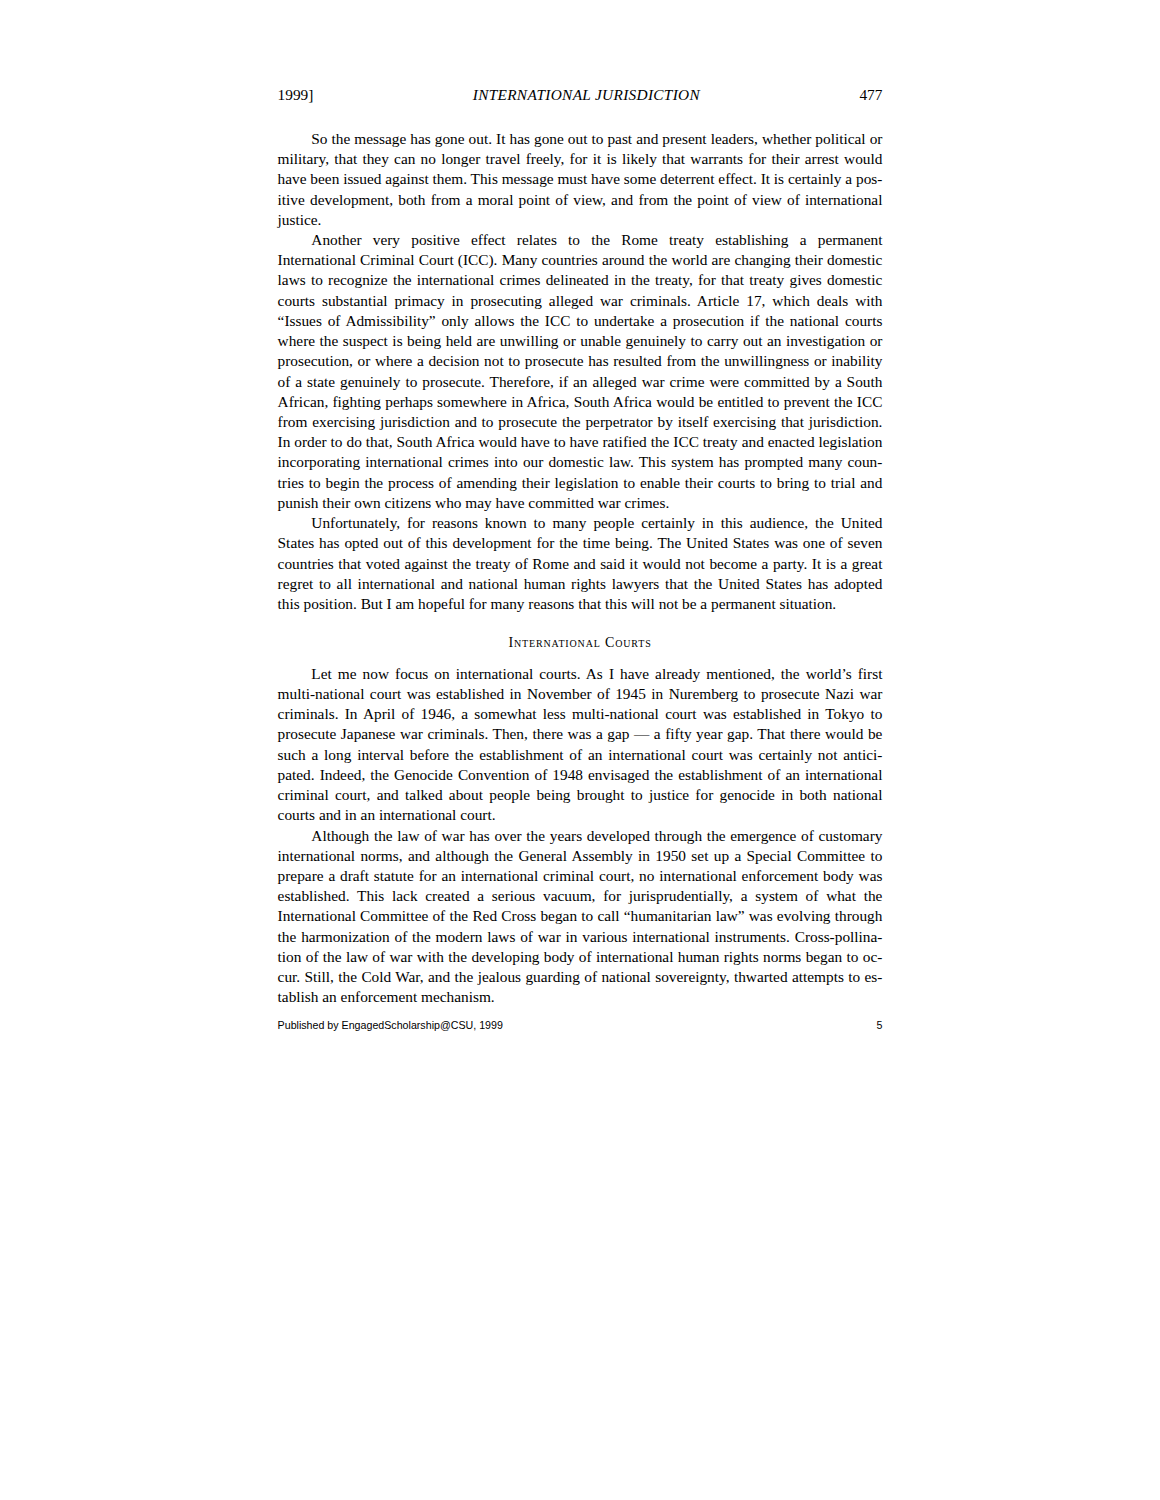1999] INTERNATIONAL JURISDICTION 477
So the message has gone out. It has gone out to past and present leaders, whether political or military, that they can no longer travel freely, for it is likely that warrants for their arrest would have been issued against them. This message must have some deterrent effect. It is certainly a positive development, both from a moral point of view, and from the point of view of international justice.
Another very positive effect relates to the Rome treaty establishing a permanent International Criminal Court (ICC). Many countries around the world are changing their domestic laws to recognize the international crimes delineated in the treaty, for that treaty gives domestic courts substantial primacy in prosecuting alleged war criminals. Article 17, which deals with “Issues of Admissibility” only allows the ICC to undertake a prosecution if the national courts where the suspect is being held are unwilling or unable genuinely to carry out an investigation or prosecution, or where a decision not to prosecute has resulted from the unwillingness or inability of a state genuinely to prosecute. Therefore, if an alleged war crime were committed by a South African, fighting perhaps somewhere in Africa, South Africa would be entitled to prevent the ICC from exercising jurisdiction and to prosecute the perpetrator by itself exercising that jurisdiction. In order to do that, South Africa would have to have ratified the ICC treaty and enacted legislation incorporating international crimes into our domestic law. This system has prompted many countries to begin the process of amending their legislation to enable their courts to bring to trial and punish their own citizens who may have committed war crimes.
Unfortunately, for reasons known to many people certainly in this audience, the United States has opted out of this development for the time being. The United States was one of seven countries that voted against the treaty of Rome and said it would not become a party. It is a great regret to all international and national human rights lawyers that the United States has adopted this position. But I am hopeful for many reasons that this will not be a permanent situation.
International Courts
Let me now focus on international courts. As I have already mentioned, the world’s first multi-national court was established in November of 1945 in Nuremberg to prosecute Nazi war criminals. In April of 1946, a somewhat less multi-national court was established in Tokyo to prosecute Japanese war criminals. Then, there was a gap — a fifty year gap. That there would be such a long interval before the establishment of an international court was certainly not anticipated. Indeed, the Genocide Convention of 1948 envisaged the establishment of an international criminal court, and talked about people being brought to justice for genocide in both national courts and in an international court.
Although the law of war has over the years developed through the emergence of customary international norms, and although the General Assembly in 1950 set up a Special Committee to prepare a draft statute for an international criminal court, no international enforcement body was established. This lack created a serious vacuum, for jurisprudentially, a system of what the International Committee of the Red Cross began to call “humanitarian law” was evolving through the harmonization of the modern laws of war in various international instruments. Cross-pollination of the law of war with the developing body of international human rights norms began to occur. Still, the Cold War, and the jealous guarding of national sovereignty, thwarted attempts to establish an enforcement mechanism.
Published by EngagedScholarship@CSU, 1999 5